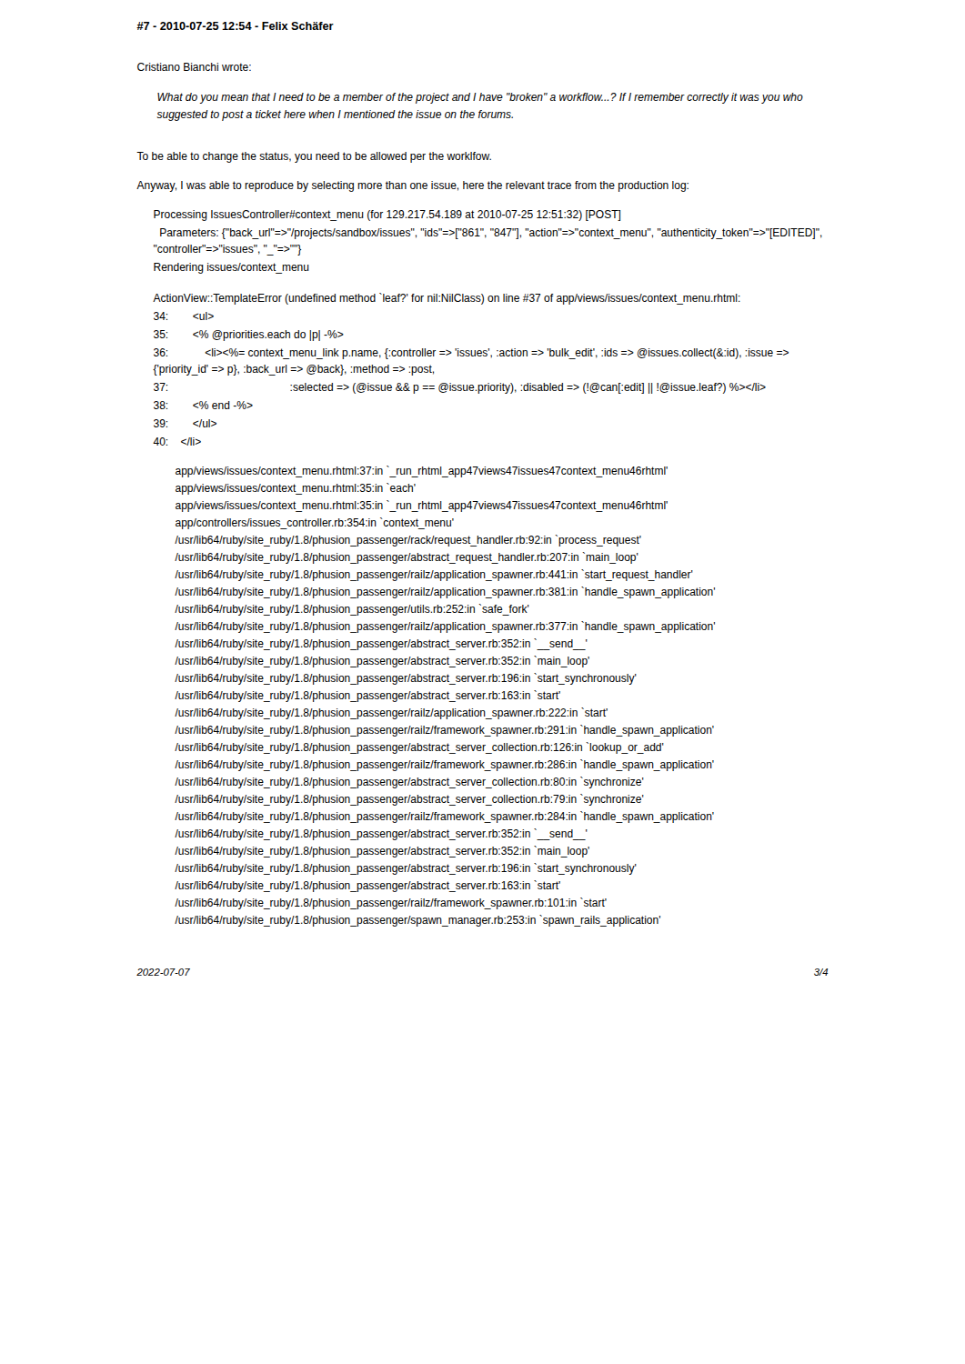#7 - 2010-07-25 12:54 - Felix Schäfer
Cristiano Bianchi wrote:
What do you mean that I need to be a member of the project and I have "broken" a workflow...? If I remember correctly it was you who suggested to post a ticket here when I mentioned the issue on the forums.
To be able to change the status, you need to be allowed per the worklfow.
Anyway, I was able to reproduce by selecting more than one issue, here the relevant trace from the production log:
Processing IssuesController#context_menu (for 129.217.54.189 at 2010-07-25 12:51:32) [POST]
Parameters: {"back_url"=>"/projects/sandbox/issues", "ids"=>["861", "847"], "action"=>"context_menu", "authenticity_token"=>"[EDITED]", "controller"=>"issues", "_"=>""}
Rendering issues/context_menu
ActionView::TemplateError (undefined method `leaf?' for nil:NilClass) on line #37 of app/views/issues/context_menu.rhtml:
34: <ul>
35: <% @priorities.each do |p| -%>
36: <li><%= context_menu_link p.name, {:controller => 'issues', :action => 'bulk_edit', :ids => @issues.collect(&:id), :issue => {'priority_id' => p}, :back_url => @back}, :method => :post,
37: :selected => (@issue && p == @issue.priority), :disabled => (!@can[:edit] || !@issue.leaf?) %></li>
38: <% end -%>
39: </ul>
40: </li>
app/views/issues/context_menu.rhtml:37:in `_run_rhtml_app47views47issues47context_menu46rhtml'
app/views/issues/context_menu.rhtml:35:in `each'
app/views/issues/context_menu.rhtml:35:in `_run_rhtml_app47views47issues47context_menu46rhtml'
app/controllers/issues_controller.rb:354:in `context_menu'
/usr/lib64/ruby/site_ruby/1.8/phusion_passenger/rack/request_handler.rb:92:in `process_request'
/usr/lib64/ruby/site_ruby/1.8/phusion_passenger/abstract_request_handler.rb:207:in `main_loop'
/usr/lib64/ruby/site_ruby/1.8/phusion_passenger/railz/application_spawner.rb:441:in `start_request_handler'
/usr/lib64/ruby/site_ruby/1.8/phusion_passenger/railz/application_spawner.rb:381:in `handle_spawn_application'
/usr/lib64/ruby/site_ruby/1.8/phusion_passenger/utils.rb:252:in `safe_fork'
/usr/lib64/ruby/site_ruby/1.8/phusion_passenger/railz/application_spawner.rb:377:in `handle_spawn_application'
/usr/lib64/ruby/site_ruby/1.8/phusion_passenger/abstract_server.rb:352:in `__send__'
/usr/lib64/ruby/site_ruby/1.8/phusion_passenger/abstract_server.rb:352:in `main_loop'
/usr/lib64/ruby/site_ruby/1.8/phusion_passenger/abstract_server.rb:196:in `start_synchronously'
/usr/lib64/ruby/site_ruby/1.8/phusion_passenger/abstract_server.rb:163:in `start'
/usr/lib64/ruby/site_ruby/1.8/phusion_passenger/railz/application_spawner.rb:222:in `start'
/usr/lib64/ruby/site_ruby/1.8/phusion_passenger/railz/framework_spawner.rb:291:in `handle_spawn_application'
/usr/lib64/ruby/site_ruby/1.8/phusion_passenger/abstract_server_collection.rb:126:in `lookup_or_add'
/usr/lib64/ruby/site_ruby/1.8/phusion_passenger/railz/framework_spawner.rb:286:in `handle_spawn_application'
/usr/lib64/ruby/site_ruby/1.8/phusion_passenger/abstract_server_collection.rb:80:in `synchronize'
/usr/lib64/ruby/site_ruby/1.8/phusion_passenger/abstract_server_collection.rb:79:in `synchronize'
/usr/lib64/ruby/site_ruby/1.8/phusion_passenger/railz/framework_spawner.rb:284:in `handle_spawn_application'
/usr/lib64/ruby/site_ruby/1.8/phusion_passenger/abstract_server.rb:352:in `__send__'
/usr/lib64/ruby/site_ruby/1.8/phusion_passenger/abstract_server.rb:352:in `main_loop'
/usr/lib64/ruby/site_ruby/1.8/phusion_passenger/abstract_server.rb:196:in `start_synchronously'
/usr/lib64/ruby/site_ruby/1.8/phusion_passenger/abstract_server.rb:163:in `start'
/usr/lib64/ruby/site_ruby/1.8/phusion_passenger/railz/framework_spawner.rb:101:in `start'
/usr/lib64/ruby/site_ruby/1.8/phusion_passenger/spawn_manager.rb:253:in `spawn_rails_application'
2022-07-07 3/4